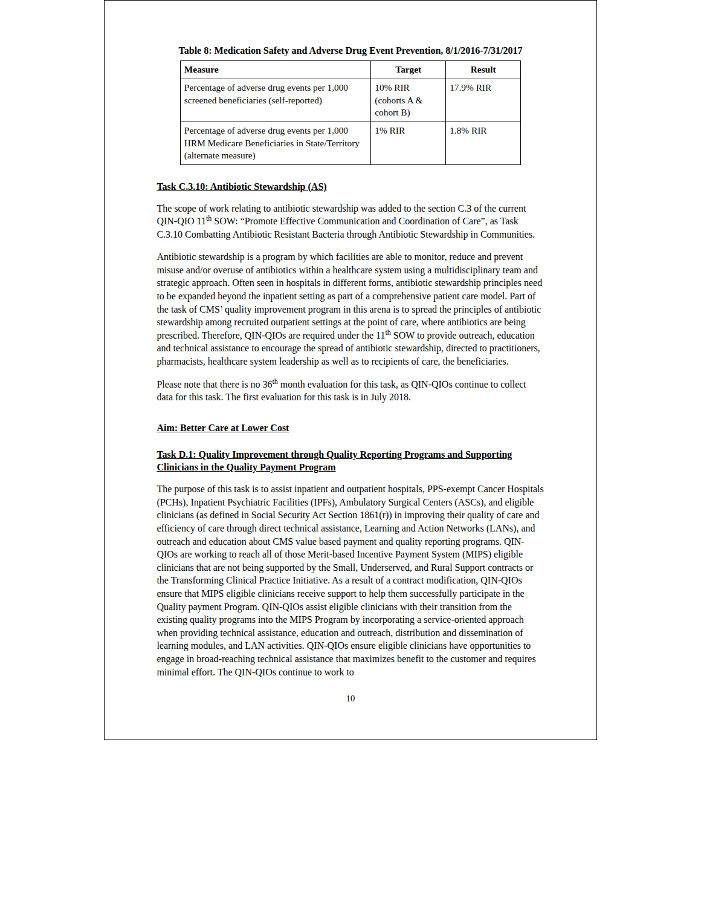Table 8: Medication Safety and Adverse Drug Event Prevention, 8/1/2016-7/31/2017
| Measure | Target | Result |
| --- | --- | --- |
| Percentage of adverse drug events per 1,000 screened beneficiaries (self-reported) | 10% RIR (cohorts A & cohort B) | 17.9% RIR |
| Percentage of adverse drug events per 1,000 HRM Medicare Beneficiaries in State/Territory (alternate measure) | 1% RIR | 1.8% RIR |
Task C.3.10: Antibiotic Stewardship (AS)
The scope of work relating to antibiotic stewardship was added to the section C.3 of the current QIN-QIO 11th SOW: “Promote Effective Communication and Coordination of Care”, as Task C.3.10 Combatting Antibiotic Resistant Bacteria through Antibiotic Stewardship in Communities.
Antibiotic stewardship is a program by which facilities are able to monitor, reduce and prevent misuse and/or overuse of antibiotics within a healthcare system using a multidisciplinary team and strategic approach. Often seen in hospitals in different forms, antibiotic stewardship principles need to be expanded beyond the inpatient setting as part of a comprehensive patient care model. Part of the task of CMS’ quality improvement program in this arena is to spread the principles of antibiotic stewardship among recruited outpatient settings at the point of care, where antibiotics are being prescribed. Therefore, QIN-QIOs are required under the 11th SOW to provide outreach, education and technical assistance to encourage the spread of antibiotic stewardship, directed to practitioners, pharmacists, healthcare system leadership as well as to recipients of care, the beneficiaries.
Please note that there is no 36th month evaluation for this task, as QIN-QIOs continue to collect data for this task. The first evaluation for this task is in July 2018.
Aim: Better Care at Lower Cost
Task D.1: Quality Improvement through Quality Reporting Programs and Supporting Clinicians in the Quality Payment Program
The purpose of this task is to assist inpatient and outpatient hospitals, PPS-exempt Cancer Hospitals (PCHs), Inpatient Psychiatric Facilities (IPFs), Ambulatory Surgical Centers (ASCs), and eligible clinicians (as defined in Social Security Act Section 1861(r)) in improving their quality of care and efficiency of care through direct technical assistance, Learning and Action Networks (LANs), and outreach and education about CMS value based payment and quality reporting programs. QIN-QIOs are working to reach all of those Merit-based Incentive Payment System (MIPS) eligible clinicians that are not being supported by the Small, Underserved, and Rural Support contracts or the Transforming Clinical Practice Initiative. As a result of a contract modification, QIN-QIOs ensure that MIPS eligible clinicians receive support to help them successfully participate in the Quality payment Program. QIN-QIOs assist eligible clinicians with their transition from the existing quality programs into the MIPS Program by incorporating a service-oriented approach when providing technical assistance, education and outreach, distribution and dissemination of learning modules, and LAN activities. QIN-QIOs ensure eligible clinicians have opportunities to engage in broad-reaching technical assistance that maximizes benefit to the customer and requires minimal effort. The QIN-QIOs continue to work to
10